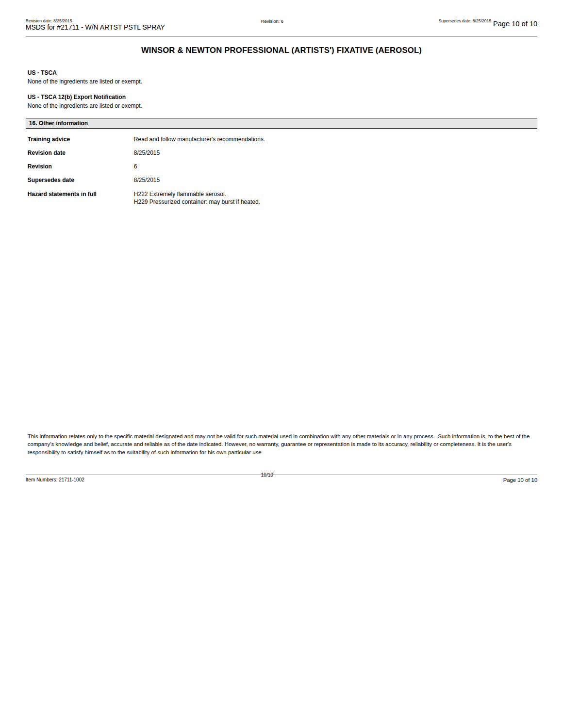Revision date: 8/25/2015
MSDS for #21711 - W/N ARTST PSTL SPRAY
Revision: 6
Supersedes date: 8/25/2015
Page 10 of 10
WINSOR & NEWTON PROFESSIONAL (ARTISTS') FIXATIVE (AEROSOL)
US - TSCA
None of the ingredients are listed or exempt.
US - TSCA 12(b) Export Notification
None of the ingredients are listed or exempt.
16. Other information
| Training advice | Read and follow manufacturer's recommendations. |
| Revision date | 8/25/2015 |
| Revision | 6 |
| Supersedes date | 8/25/2015 |
| Hazard statements in full | H222 Extremely flammable aerosol. H229 Pressurized container: may burst if heated. |
This information relates only to the specific material designated and may not be valid for such material used in combination with any other materials or in any process. Such information is, to the best of the company's knowledge and belief, accurate and reliable as of the date indicated. However, no warranty, guarantee or representation is made to its accuracy, reliability or completeness. It is the user's responsibility to satisfy himself as to the suitability of such information for his own particular use.
Item Numbers: 21711-1002
10/10
Page 10 of 10